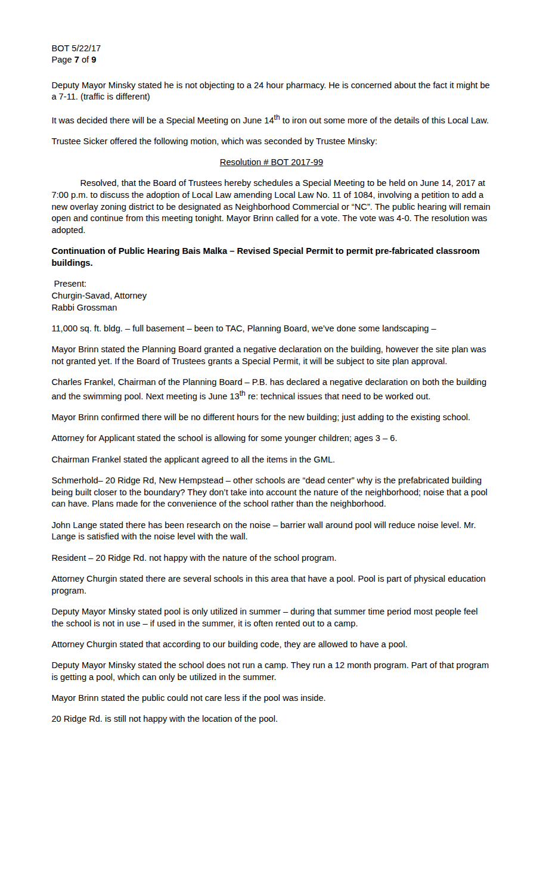BOT 5/22/17
Page 7 of 9
Deputy Mayor Minsky stated he is not objecting to a 24 hour pharmacy. He is concerned about the fact it might be a 7-11. (traffic is different)
It was decided there will be a Special Meeting on June 14th to iron out some more of the details of this Local Law.
Trustee Sicker offered the following motion, which was seconded by Trustee Minsky:
Resolution # BOT 2017-99
Resolved, that the Board of Trustees hereby schedules a Special Meeting to be held on June 14, 2017 at 7:00 p.m. to discuss the adoption of Local Law amending Local Law No. 11 of 1084, involving a petition to add a new overlay zoning district to be designated as Neighborhood Commercial or “NC”. The public hearing will remain open and continue from this meeting tonight. Mayor Brinn called for a vote. The vote was 4-0. The resolution was adopted.
Continuation of Public Hearing Bais Malka – Revised Special Permit to permit pre-fabricated classroom buildings.
Present:
Churgin-Savad, Attorney
Rabbi Grossman
11,000 sq. ft. bldg. – full basement – been to TAC, Planning Board, we’ve done some landscaping –
Mayor Brinn stated the Planning Board granted a negative declaration on the building, however the site plan was not granted yet. If the Board of Trustees grants a Special Permit, it will be subject to site plan approval.
Charles Frankel, Chairman of the Planning Board – P.B. has declared a negative declaration on both the building and the swimming pool. Next meeting is June 13th re: technical issues that need to be worked out.
Mayor Brinn confirmed there will be no different hours for the new building; just adding to the existing school.
Attorney for Applicant stated the school is allowing for some younger children; ages 3 – 6.
Chairman Frankel stated the applicant agreed to all the items in the GML.
Schmerhold– 20 Ridge Rd, New Hempstead – other schools are “dead center” why is the prefabricated building being built closer to the boundary? They don’t take into account the nature of the neighborhood; noise that a pool can have. Plans made for the convenience of the school rather than the neighborhood.
John Lange stated there has been research on the noise – barrier wall around pool will reduce noise level. Mr. Lange is satisfied with the noise level with the wall.
Resident – 20 Ridge Rd. not happy with the nature of the school program.
Attorney Churgin stated there are several schools in this area that have a pool. Pool is part of physical education program.
Deputy Mayor Minsky stated pool is only utilized in summer – during that summer time period most people feel the school is not in use – if used in the summer, it is often rented out to a camp.
Attorney Churgin stated that according to our building code, they are allowed to have a pool.
Deputy Mayor Minsky stated the school does not run a camp. They run a 12 month program. Part of that program is getting a pool, which can only be utilized in the summer.
Mayor Brinn stated the public could not care less if the pool was inside.
20 Ridge Rd. is still not happy with the location of the pool.